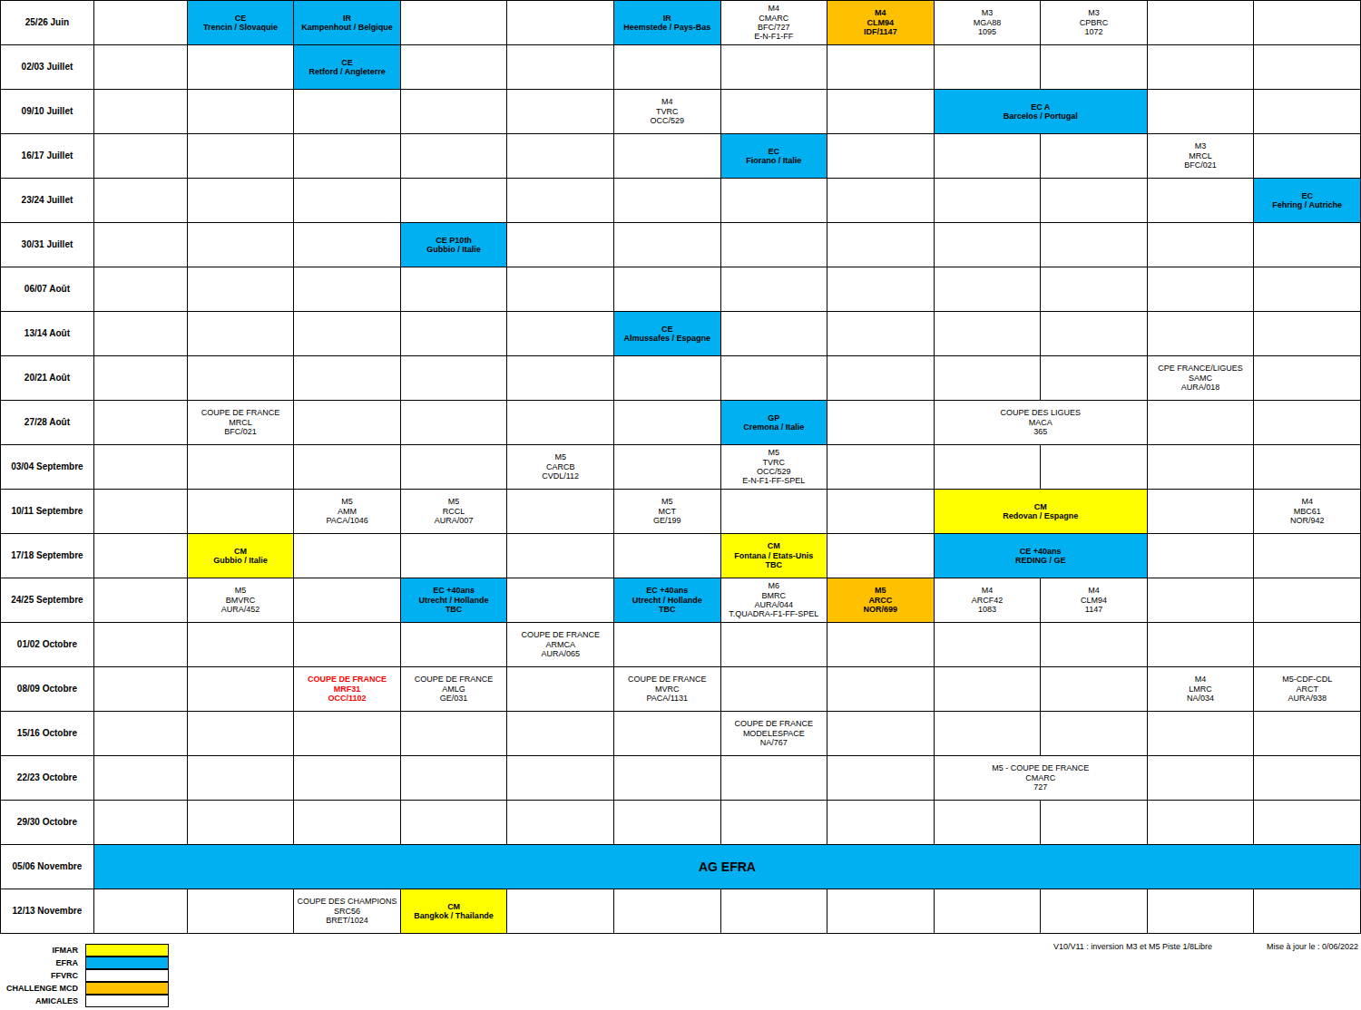| 25/26 Juin | | CE Trencin / Slovaquie | IR Kampenhout / Belgique | | | IR Heemstede / Pays-Bas | M4 CMARC BFC/727 E-N-F1-FF | M4 CLM94 IDF/1147 | M3 MGA88 1095 | M3 CPBRC 1072 | | |
| 02/03 Juillet | | | CE Retford / Angleterre | | | | | | | | | |
| 09/10 Juillet | | | | | | M4 TVRC OCC/529 | | | EC A Barcelos / Portugal | | |
| 16/17 Juillet | | | | | | | EC Fiorano / Italie | | | | M3 MRCL BFC/021 | |
| 23/24 Juillet | | | | | | | | | | | | EC Fehring / Autriche |
| 30/31 Juillet | | | | CE P10th Gubbio / Italie | | | | | | | | |
| 06/07 Août | | | | | | | | | | | | |
| 13/14 Août | | | | | | CE Almussafes / Espagne | | | | | | |
| 20/21 Août | | | | | | | | | | | CPE FRANCE/LIGUES SAMC AURA/018 | |
| 27/28 Août | | COUPE DE FRANCE MRCL BFC/021 | | | | | GP Cremona / Italie | | COUPE DES LIGUES MACA 365 | | |
| 03/04 Septembre | | | | | M5 CARCB CVDL/112 | | M5 TVRC OCC/529 E-N-F1-FF-SPEL | | | | | |
| 10/11 Septembre | | | M5 AMM PACA/1046 | M5 RCCL AURA/007 | | M5 MCT GE/199 | | | CM Redovan / Espagne | | M4 MBC61 NOR/942 |
| 17/18 Septembre | | CM Gubbio / Italie | | | | | CM Fontana / Etats-Unis TBC | | CE +40ans REDING / GE | | |
| 24/25 Septembre | | M5 BMVRC AURA/452 | | EC +40ans Utrecht / Hollande TBC | | EC +40ans Utrecht / Hollande TBC | M6 BMRC AURA/044 T.QUADRA-F1-FF-SPEL | M5 ARCC NOR/699 | M4 ARCF42 1083 | M4 CLM94 1147 | | |
| 01/02 Octobre | | | | | COUPE DE FRANCE ARMCA AURA/065 | | | | | | | |
| 08/09 Octobre | | | COUPE DE FRANCE MRF31 OCC/1102 | COUPE DE FRANCE AMLG GE/031 | | COUPE DE FRANCE MVRC PACA/1131 | | | | | M4 LMRC NA/034 | M5-CDF-CDL ARCT AURA/938 |
| 15/16 Octobre | | | | | | | COUPE DE FRANCE MODELESPACE NA/767 | | | | | |
| 22/23 Octobre | | | | | | | | | M5 - COUPE DE FRANCE CMARC 727 | | |
| 29/30 Octobre | | | | | | | | | | | | |
| 05/06 Novembre | AG EFRA |
| 12/13 Novembre | | | COUPE DES CHAMPIONS SRC56 BRET/1024 | CM Bangkok / Thailande | | | | | | | | |
| / IFMAR / / / EFRA / / / FFVRC / / / CHALLENGE MCD / / / AMICALES / / | V10/V11 : inversion M3 et M5 Piste 1/8Libre Mise à jour le : 0/06/2022 |